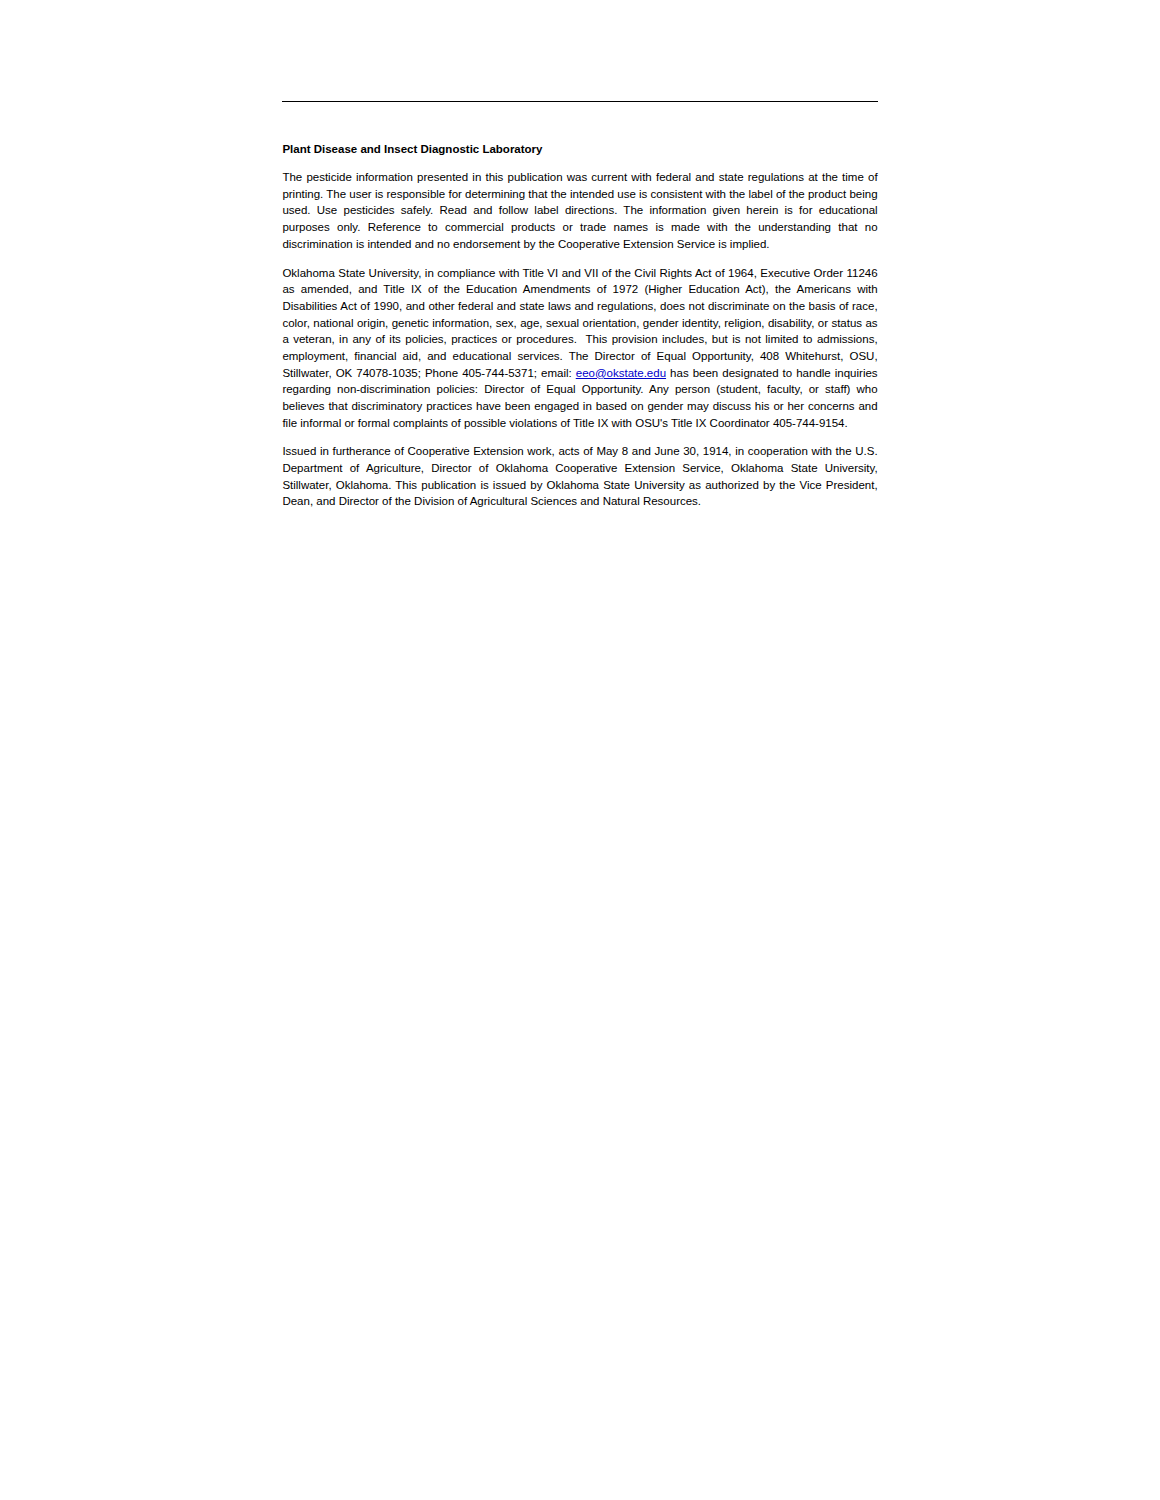Plant Disease and Insect Diagnostic Laboratory
The pesticide information presented in this publication was current with federal and state regulations at the time of printing. The user is responsible for determining that the intended use is consistent with the label of the product being used. Use pesticides safely. Read and follow label directions. The information given herein is for educational purposes only. Reference to commercial products or trade names is made with the understanding that no discrimination is intended and no endorsement by the Cooperative Extension Service is implied.
Oklahoma State University, in compliance with Title VI and VII of the Civil Rights Act of 1964, Executive Order 11246 as amended, and Title IX of the Education Amendments of 1972 (Higher Education Act), the Americans with Disabilities Act of 1990, and other federal and state laws and regulations, does not discriminate on the basis of race, color, national origin, genetic information, sex, age, sexual orientation, gender identity, religion, disability, or status as a veteran, in any of its policies, practices or procedures. This provision includes, but is not limited to admissions, employment, financial aid, and educational services. The Director of Equal Opportunity, 408 Whitehurst, OSU, Stillwater, OK 74078-1035; Phone 405-744-5371; email: eeo@okstate.edu has been designated to handle inquiries regarding non-discrimination policies: Director of Equal Opportunity. Any person (student, faculty, or staff) who believes that discriminatory practices have been engaged in based on gender may discuss his or her concerns and file informal or formal complaints of possible violations of Title IX with OSU's Title IX Coordinator 405-744-9154.
Issued in furtherance of Cooperative Extension work, acts of May 8 and June 30, 1914, in cooperation with the U.S. Department of Agriculture, Director of Oklahoma Cooperative Extension Service, Oklahoma State University, Stillwater, Oklahoma. This publication is issued by Oklahoma State University as authorized by the Vice President, Dean, and Director of the Division of Agricultural Sciences and Natural Resources.